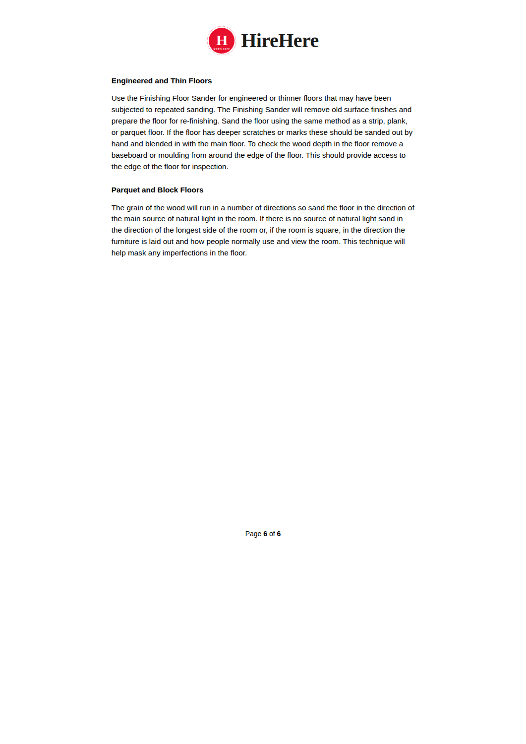H ESTD.1972
HireHere
Engineered and Thin Floors
Use the Finishing Floor Sander for engineered or thinner floors that may have been subjected to repeated sanding. The Finishing Sander will remove old surface finishes and prepare the floor for re-finishing. Sand the floor using the same method as a strip, plank, or parquet floor. If the floor has deeper scratches or marks these should be sanded out by hand and blended in with the main floor. To check the wood depth in the floor remove a baseboard or moulding from around the edge of the floor. This should provide access to the edge of the floor for inspection.
Parquet and Block Floors
The grain of the wood will run in a number of directions so sand the floor in the direction of the main source of natural light in the room. If there is no source of natural light sand in the direction of the longest side of the room or, if the room is square, in the direction the furniture is laid out and how people normally use and view the room. This technique will help mask any imperfections in the floor.
Page 6 of 6